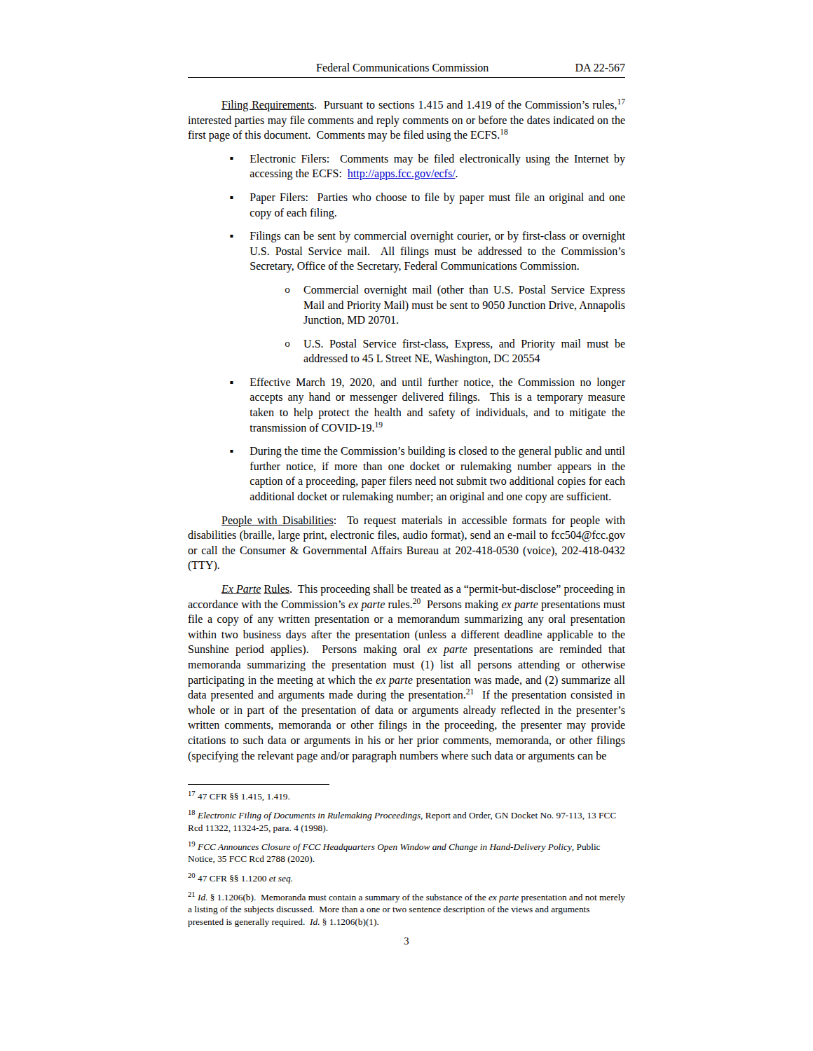Federal Communications Commission
DA 22-567
Filing Requirements. Pursuant to sections 1.415 and 1.419 of the Commission’s rules,17 interested parties may file comments and reply comments on or before the dates indicated on the first page of this document. Comments may be filed using the ECFS.18
Electronic Filers: Comments may be filed electronically using the Internet by accessing the ECFS: http://apps.fcc.gov/ecfs/.
Paper Filers: Parties who choose to file by paper must file an original and one copy of each filing.
Filings can be sent by commercial overnight courier, or by first-class or overnight U.S. Postal Service mail. All filings must be addressed to the Commission’s Secretary, Office of the Secretary, Federal Communications Commission.
Commercial overnight mail (other than U.S. Postal Service Express Mail and Priority Mail) must be sent to 9050 Junction Drive, Annapolis Junction, MD 20701.
U.S. Postal Service first-class, Express, and Priority mail must be addressed to 45 L Street NE, Washington, DC 20554
Effective March 19, 2020, and until further notice, the Commission no longer accepts any hand or messenger delivered filings. This is a temporary measure taken to help protect the health and safety of individuals, and to mitigate the transmission of COVID-19.19
During the time the Commission’s building is closed to the general public and until further notice, if more than one docket or rulemaking number appears in the caption of a proceeding, paper filers need not submit two additional copies for each additional docket or rulemaking number; an original and one copy are sufficient.
People with Disabilities: To request materials in accessible formats for people with disabilities (braille, large print, electronic files, audio format), send an e-mail to fcc504@fcc.gov or call the Consumer & Governmental Affairs Bureau at 202-418-0530 (voice), 202-418-0432 (TTY).
Ex Parte Rules. This proceeding shall be treated as a “permit-but-disclose” proceeding in accordance with the Commission’s ex parte rules.20 Persons making ex parte presentations must file a copy of any written presentation or a memorandum summarizing any oral presentation within two business days after the presentation (unless a different deadline applicable to the Sunshine period applies). Persons making oral ex parte presentations are reminded that memoranda summarizing the presentation must (1) list all persons attending or otherwise participating in the meeting at which the ex parte presentation was made, and (2) summarize all data presented and arguments made during the presentation.21 If the presentation consisted in whole or in part of the presentation of data or arguments already reflected in the presenter’s written comments, memoranda or other filings in the proceeding, the presenter may provide citations to such data or arguments in his or her prior comments, memoranda, or other filings (specifying the relevant page and/or paragraph numbers where such data or arguments can be
17 47 CFR §§ 1.415, 1.419.
18 Electronic Filing of Documents in Rulemaking Proceedings, Report and Order, GN Docket No. 97-113, 13 FCC Rcd 11322, 11324-25, para. 4 (1998).
19 FCC Announces Closure of FCC Headquarters Open Window and Change in Hand-Delivery Policy, Public Notice, 35 FCC Rcd 2788 (2020).
20 47 CFR §§ 1.1200 et seq.
21 Id. § 1.1206(b). Memoranda must contain a summary of the substance of the ex parte presentation and not merely a listing of the subjects discussed. More than a one or two sentence description of the views and arguments presented is generally required. Id. § 1.1206(b)(1).
3